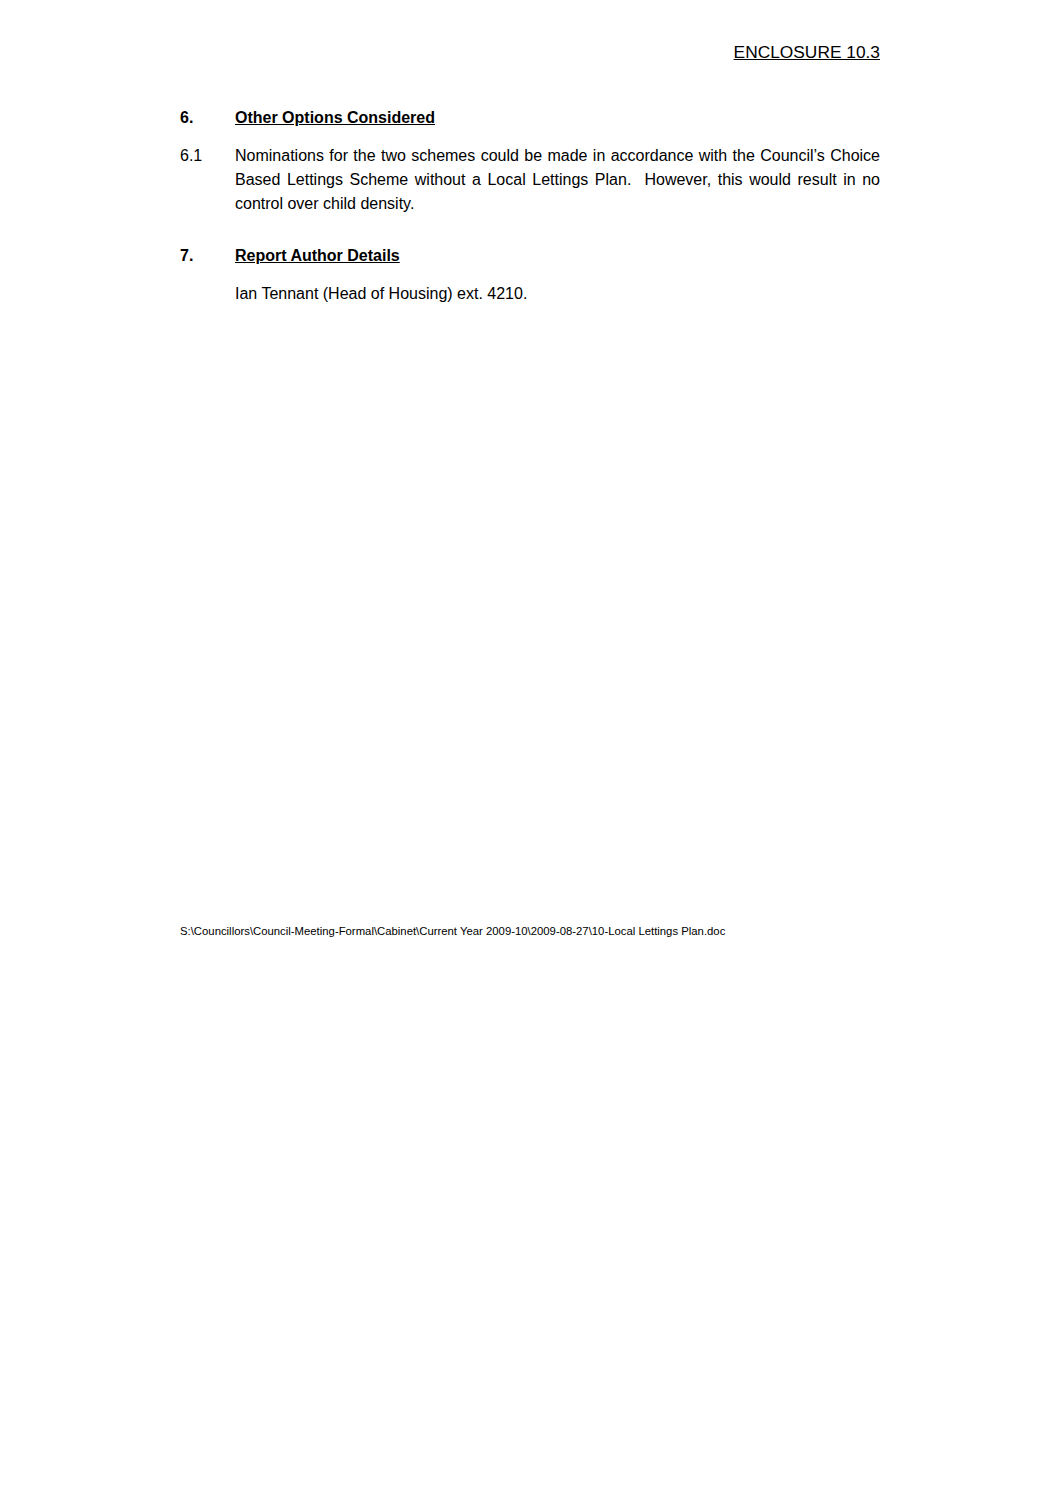ENCLOSURE 10.3
6. Other Options Considered
6.1 Nominations for the two schemes could be made in accordance with the Council’s Choice Based Lettings Scheme without a Local Lettings Plan. However, this would result in no control over child density.
7. Report Author Details
Ian Tennant (Head of Housing) ext. 4210.
S:\Councillors\Council-Meeting-Formal\Cabinet\Current Year 2009-10\2009-08-27\10-Local Lettings Plan.doc